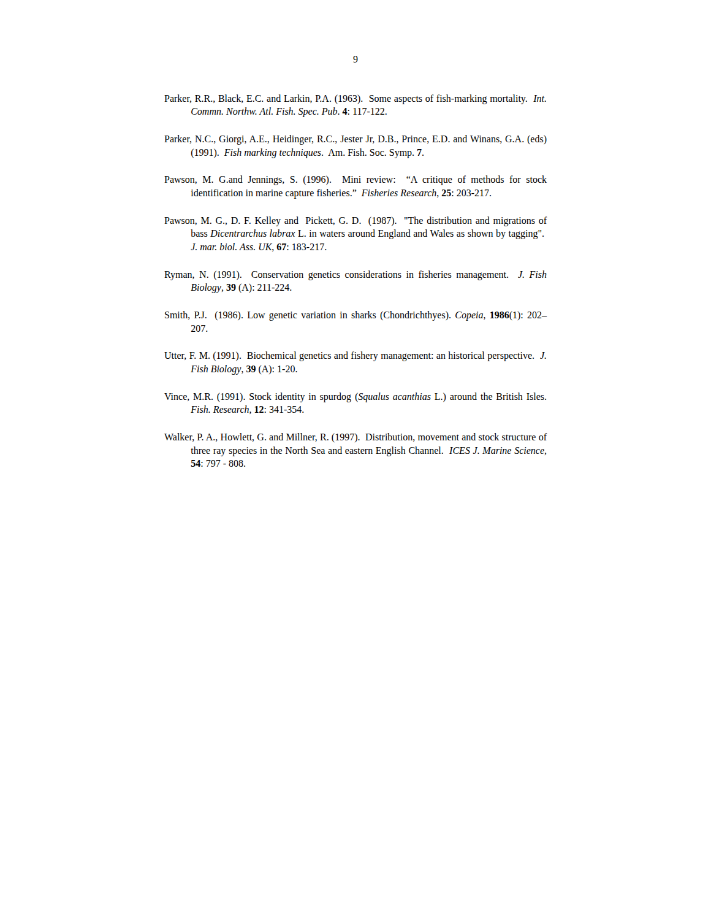9
Parker, R.R., Black, E.C. and Larkin, P.A. (1963). Some aspects of fish-marking mortality. Int. Commn. Northw. Atl. Fish. Spec. Pub. 4: 117-122.
Parker, N.C., Giorgi, A.E., Heidinger, R.C., Jester Jr, D.B., Prince, E.D. and Winans, G.A. (eds) (1991). Fish marking techniques. Am. Fish. Soc. Symp. 7.
Pawson, M. G.and Jennings, S. (1996). Mini review: “A critique of methods for stock identification in marine capture fisheries.” Fisheries Research, 25: 203-217.
Pawson, M. G., D. F. Kelley and Pickett, G. D. (1987). "The distribution and migrations of bass Dicentrarchus labrax L. in waters around England and Wales as shown by tagging". J. mar. biol. Ass. UK, 67: 183-217.
Ryman, N. (1991). Conservation genetics considerations in fisheries management. J. Fish Biology, 39 (A): 211-224.
Smith, P.J. (1986). Low genetic variation in sharks (Chondrichthyes). Copeia, 1986(1): 202–207.
Utter, F. M. (1991). Biochemical genetics and fishery management: an historical perspective. J. Fish Biology, 39 (A): 1-20.
Vince, M.R. (1991). Stock identity in spurdog (Squalus acanthias L.) around the British Isles. Fish. Research, 12: 341-354.
Walker, P. A., Howlett, G. and Millner, R. (1997). Distribution, movement and stock structure of three ray species in the North Sea and eastern English Channel. ICES J. Marine Science, 54: 797 - 808.